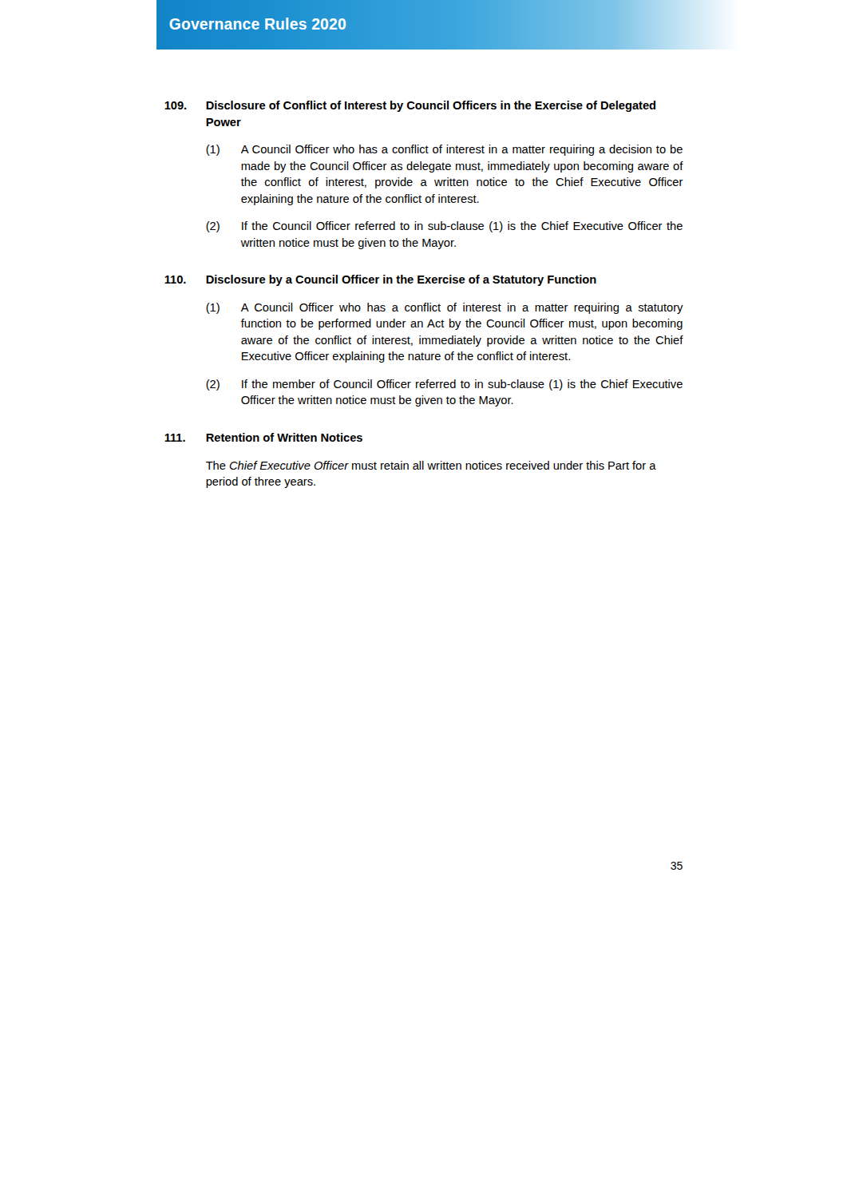Governance Rules 2020
109. Disclosure of Conflict of Interest by Council Officers in the Exercise of Delegated Power
(1) A Council Officer who has a conflict of interest in a matter requiring a decision to be made by the Council Officer as delegate must, immediately upon becoming aware of the conflict of interest, provide a written notice to the Chief Executive Officer explaining the nature of the conflict of interest.
(2) If the Council Officer referred to in sub-clause (1) is the Chief Executive Officer the written notice must be given to the Mayor.
110. Disclosure by a Council Officer in the Exercise of a Statutory Function
(1) A Council Officer who has a conflict of interest in a matter requiring a statutory function to be performed under an Act by the Council Officer must, upon becoming aware of the conflict of interest, immediately provide a written notice to the Chief Executive Officer explaining the nature of the conflict of interest.
(2) If the member of Council Officer referred to in sub-clause (1) is the Chief Executive Officer the written notice must be given to the Mayor.
111. Retention of Written Notices
The Chief Executive Officer must retain all written notices received under this Part for a period of three years.
35